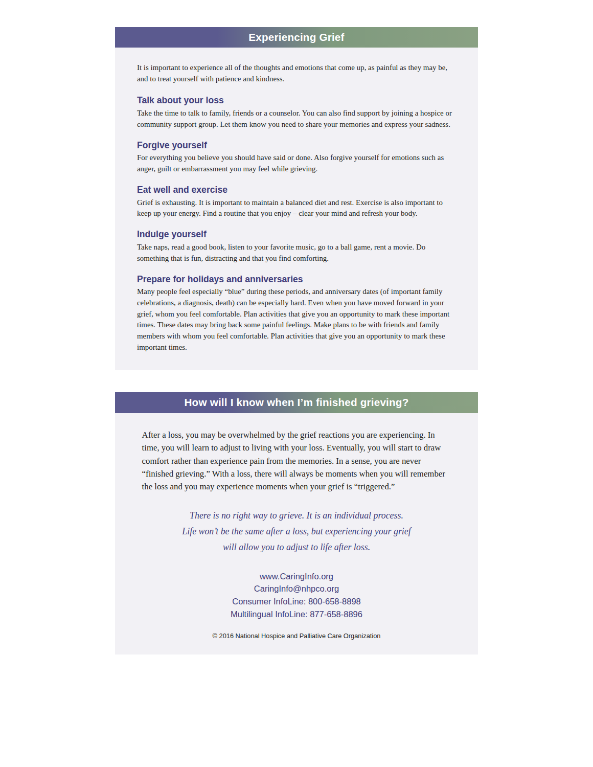Experiencing Grief
It is important to experience all of the thoughts and emotions that come up, as painful as they may be, and to treat yourself with patience and kindness.
Talk about your loss
Take the time to talk to family, friends or a counselor. You can also find support by joining a hospice or community support group. Let them know you need to share your memories and express your sadness.
Forgive yourself
For everything you believe you should have said or done. Also forgive yourself for emotions such as anger, guilt or embarrassment you may feel while grieving.
Eat well and exercise
Grief is exhausting. It is important to maintain a balanced diet and rest. Exercise is also important to keep up your energy. Find a routine that you enjoy – clear your mind and refresh your body.
Indulge yourself
Take naps, read a good book, listen to your favorite music, go to a ball game, rent a movie. Do something that is fun, distracting and that you find comforting.
Prepare for holidays and anniversaries
Many people feel especially “blue” during these periods, and anniversary dates (of important family celebrations, a diagnosis, death) can be especially hard. Even when you have moved forward in your grief, whom you feel comfortable. Plan activities that give you an opportunity to mark these important times. These dates may bring back some painful feelings. Make plans to be with friends and family members with whom you feel comfortable. Plan activities that give you an opportunity to mark these important times.
How will I know when I’m finished grieving?
After a loss, you may be overwhelmed by the grief reactions you are experiencing. In time, you will learn to adjust to living with your loss. Eventually, you will start to draw comfort rather than experience pain from the memories. In a sense, you are never “finished grieving.” With a loss, there will always be moments when you will remember the loss and you may experience moments when your grief is “triggered.”
There is no right way to grieve. It is an individual process.
Life won’t be the same after a loss, but experiencing your grief
will allow you to adjust to life after loss.
www.CaringInfo.org
CaringInfo@nhpco.org
Consumer InfoLine: 800-658-8898
Multilingual InfoLine: 877-658-8896
© 2016 National Hospice and Palliative Care Organization